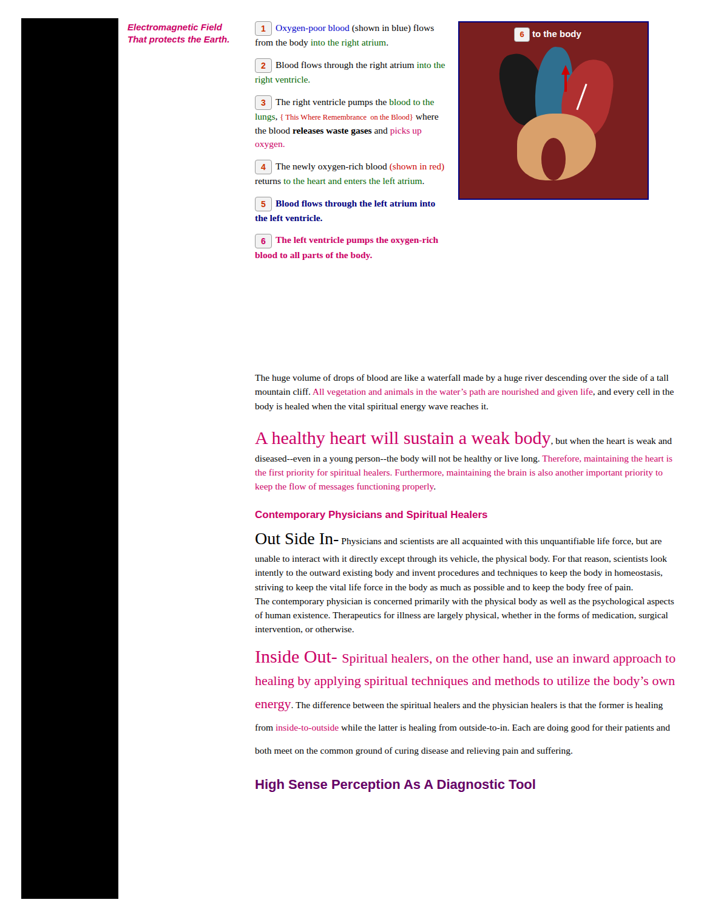Electromagnetic Field That protects the Earth.
1 Oxygen-poor blood (shown in blue) flows from the body into the right atrium.
2 Blood flows through the right atrium into the right ventricle.
3 The right ventricle pumps the blood to the lungs, { This Where Remembrance on the Blood} where the blood releases waste gases and picks up oxygen.
4 The newly oxygen-rich blood (shown in red) returns to the heart and enters the left atrium.
5 Blood flows through the left atrium into the left ventricle.
6 The left ventricle pumps the oxygen-rich blood to all parts of the body.
6
to the body
The huge volume of drops of blood are like a waterfall made by a huge river descending over the side of a tall mountain cliff. All vegetation and animals in the water’s path are nourished and given life, and every cell in the body is healed when the vital spiritual energy wave reaches it.
A healthy heart will sustain a weak body
, but when the heart is weak and diseased--even in a young person--the body will not be healthy or live long. Therefore, maintaining the heart is the first priority for spiritual healers. Furthermore, maintaining the brain is also another important priority to keep the flow of messages functioning properly.
Contemporary Physicians and Spiritual Healers
Out Side In- Physicians and scientists are all acquainted with this unquantifiable life force, but are unable to interact with it directly except through its vehicle, the physical body. For that reason, scientists look intently to the outward existing body and invent procedures and techniques to keep the body in homeostasis, striving to keep the vital life force in the body as much as possible and to keep the body free of pain.
The contemporary physician is concerned primarily with the physical body as well as the psychological aspects of human existence. Therapeutics for illness are largely physical, whether in the forms of medication, surgical intervention, or otherwise.
Inside Out- Spiritual healers, on the other hand, use an inward approach to healing by applying spiritual techniques and methods to utilize the body’s own energy. The difference between the spiritual healers and the physician healers is that the former is healing from inside-to-outside while the latter is healing from outside-to-in. Each are doing good for their patients and both meet on the common ground of curing disease and relieving pain and suffering.
High Sense Perception As A Diagnostic Tool